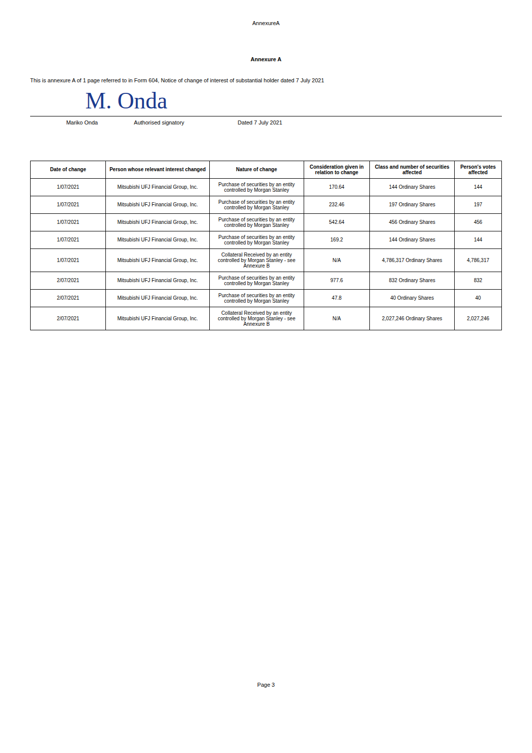AnnexureA
Annexure A
This is annexure A of 1 page referred to in Form 604, Notice of change of interest of substantial holder dated 7 July 2021
M. Onda
| Mariko Onda | Authorised signatory | Dated 7 July 2021 |
| Date of change | Person whose relevant interest changed | Nature of change | Consideration given in relation to change | Class and number of securities affected | Person's votes affected |
| --- | --- | --- | --- | --- | --- |
| 1/07/2021 | Mitsubishi UFJ Financial Group, Inc. | Purchase of securities by an entity controlled by Morgan Stanley | 170.64 | 144 Ordinary Shares | 144 |
| 1/07/2021 | Mitsubishi UFJ Financial Group, Inc. | Purchase of securities by an entity controlled by Morgan Stanley | 232.46 | 197 Ordinary Shares | 197 |
| 1/07/2021 | Mitsubishi UFJ Financial Group, Inc. | Purchase of securities by an entity controlled by Morgan Stanley | 542.64 | 456 Ordinary Shares | 456 |
| 1/07/2021 | Mitsubishi UFJ Financial Group, Inc. | Purchase of securities by an entity controlled by Morgan Stanley | 169.2 | 144 Ordinary Shares | 144 |
| 1/07/2021 | Mitsubishi UFJ Financial Group, Inc. | Collateral Received by an entity controlled by Morgan Stanley - see Annexure B | N/A | 4,786,317 Ordinary Shares | 4,786,317 |
| 2/07/2021 | Mitsubishi UFJ Financial Group, Inc. | Purchase of securities by an entity controlled by Morgan Stanley | 977.6 | 832 Ordinary Shares | 832 |
| 2/07/2021 | Mitsubishi UFJ Financial Group, Inc. | Purchase of securities by an entity controlled by Morgan Stanley | 47.8 | 40 Ordinary Shares | 40 |
| 2/07/2021 | Mitsubishi UFJ Financial Group, Inc. | Collateral Received by an entity controlled by Morgan Stanley - see Annexure B | N/A | 2,027,246 Ordinary Shares | 2,027,246 |
Page 3